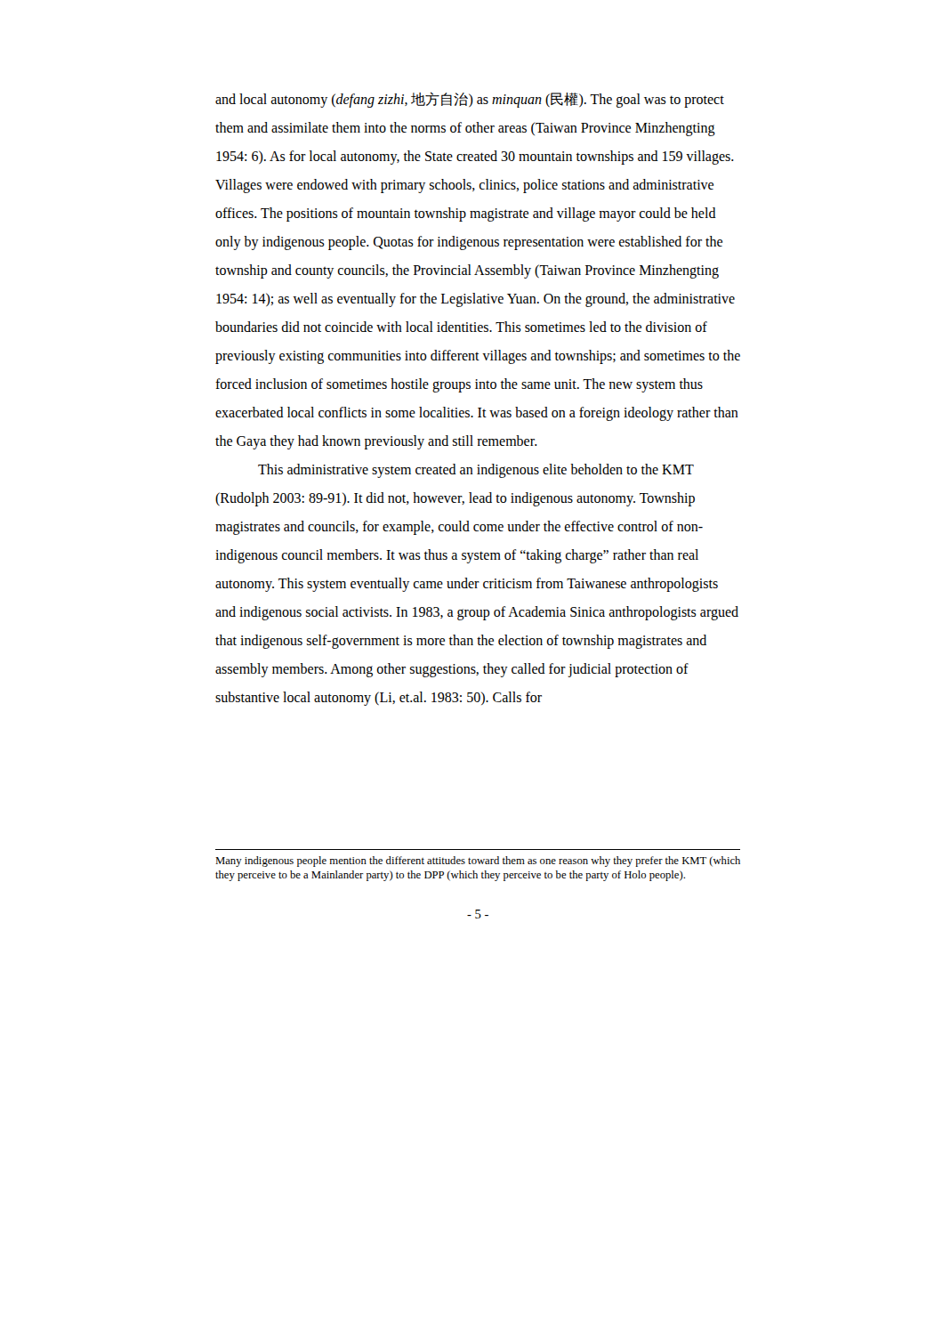and local autonomy (defang zizhi, 地方自治) as minquan (民權). The goal was to protect them and assimilate them into the norms of other areas (Taiwan Province Minzhengting 1954: 6). As for local autonomy, the State created 30 mountain townships and 159 villages. Villages were endowed with primary schools, clinics, police stations and administrative offices. The positions of mountain township magistrate and village mayor could be held only by indigenous people. Quotas for indigenous representation were established for the township and county councils, the Provincial Assembly (Taiwan Province Minzhengting 1954: 14); as well as eventually for the Legislative Yuan. On the ground, the administrative boundaries did not coincide with local identities. This sometimes led to the division of previously existing communities into different villages and townships; and sometimes to the forced inclusion of sometimes hostile groups into the same unit. The new system thus exacerbated local conflicts in some localities. It was based on a foreign ideology rather than the Gaya they had known previously and still remember.
This administrative system created an indigenous elite beholden to the KMT (Rudolph 2003: 89-91). It did not, however, lead to indigenous autonomy. Township magistrates and councils, for example, could come under the effective control of non-indigenous council members. It was thus a system of “taking charge” rather than real autonomy. This system eventually came under criticism from Taiwanese anthropologists and indigenous social activists. In 1983, a group of Academia Sinica anthropologists argued that indigenous self-government is more than the election of township magistrates and assembly members. Among other suggestions, they called for judicial protection of substantive local autonomy (Li, et.al. 1983: 50). Calls for
Many indigenous people mention the different attitudes toward them as one reason why they prefer the KMT (which they perceive to be a Mainlander party) to the DPP (which they perceive to be the party of Holo people).
- 5 -